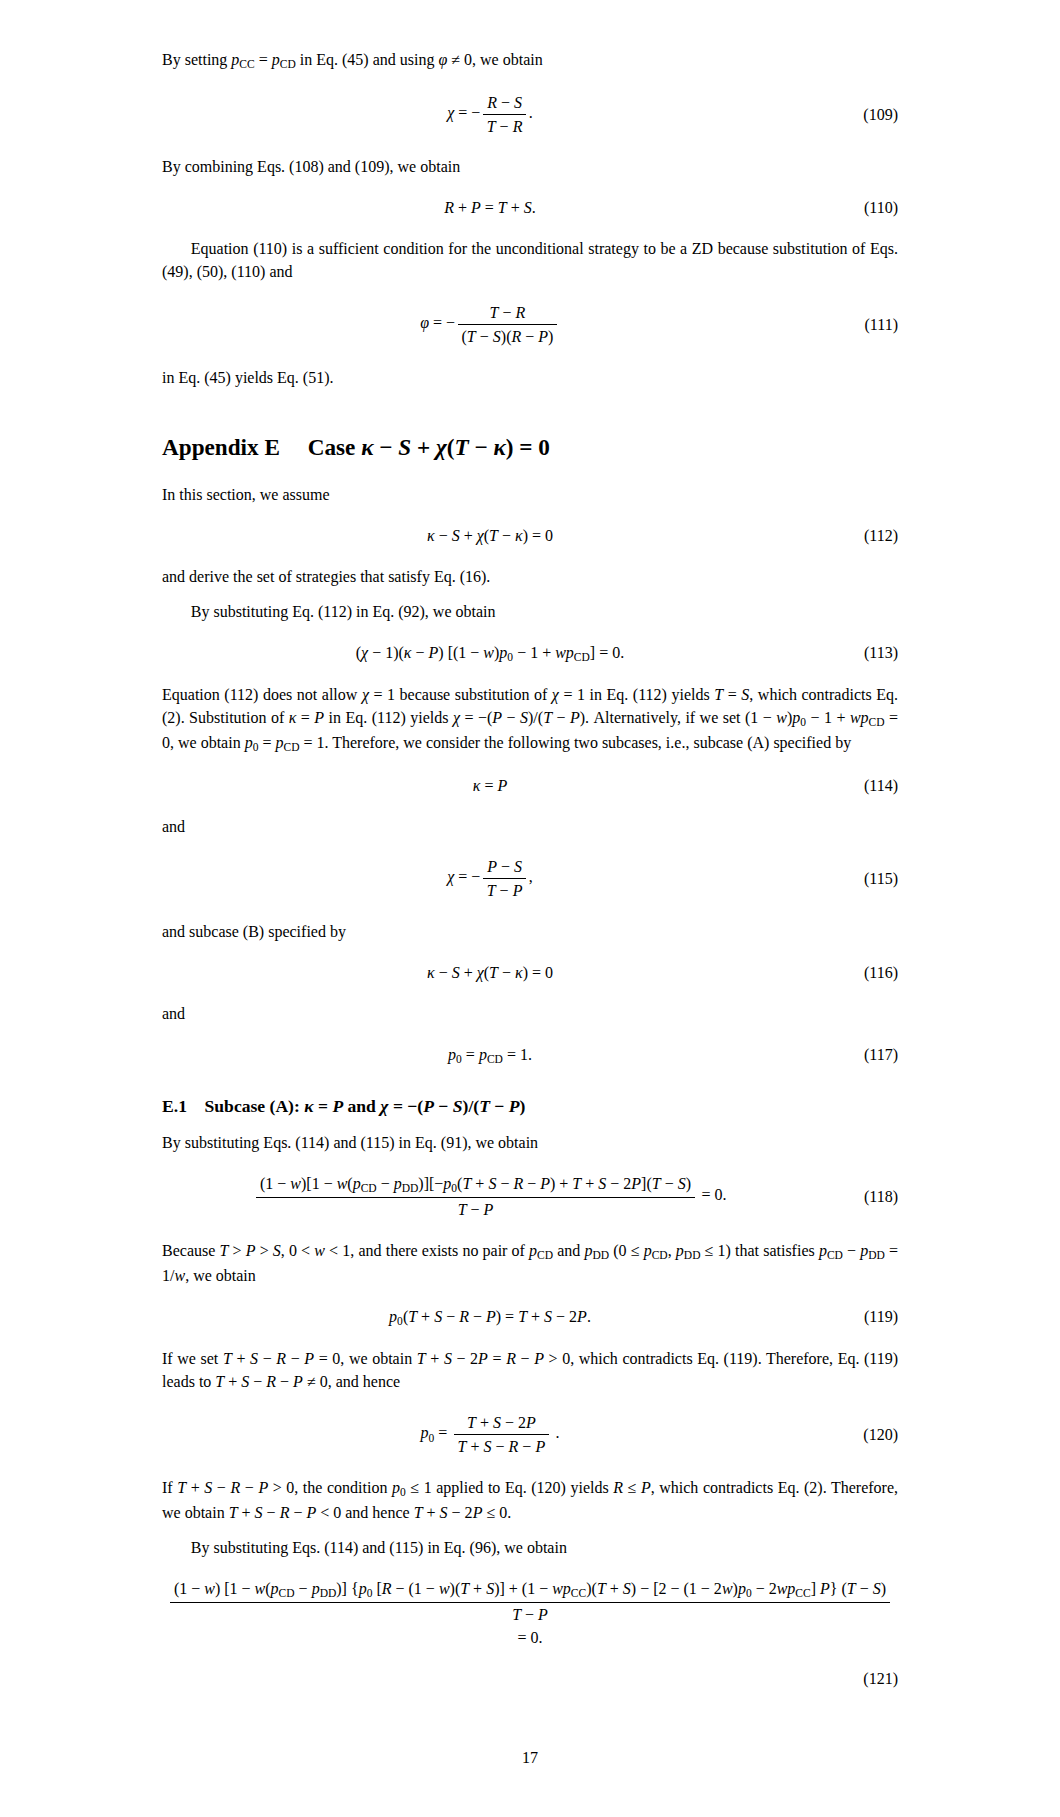By setting pCC = pCD in Eq. (45) and using φ ≠ 0, we obtain
χ = −R − S T − R.
(109)
By combining Eqs. (108) and (109), we obtain
R + P = T + S.
(110)
Equation (110) is a sufficient condition for the unconditional strategy to be a ZD because substitution of Eqs. (49), (50), (110) and
φ = −T − R(T − S)(R − P)
(111)
in Eq. (45) yields Eq. (51).
Appendix ECase κ − S + χ(T − κ) = 0
In this section, we assume
κ − S + χ(T − κ) = 0
(112)
and derive the set of strategies that satisfy Eq. (16).
By substituting Eq. (112) in Eq. (92), we obtain
(χ − 1)(κ − P) [(1 − w)p 0 − 1 + wp CD] = 0.
(113)
Equation (112) does not allow χ = 1 because substitution of χ = 1 in Eq. (112) yields T = S, which contradicts Eq. (2). Substitution of κ = P in Eq. (112) yields χ = −(P − S)/(T − P). Alternatively, if we set (1 − w)p 0 − 1 + wp CD = 0, we obtain p 0 = pCD = 1. Therefore, we consider the following two subcases, i.e., subcase (A) specified by
κ = P
(114)
and
χ = −P − S T − P,
(115)
and subcase (B) specified by
κ − S + χ(T − κ) = 0
(116)
and
p 0 = pCD = 1.
(117)
E.1 Subcase (A): κ = P and χ = −(P − S)/(T − P)
By substituting Eqs. (114) and (115) in Eq. (91), we obtain
(1 − w)[1 − w(pCD − pDD)][−p 0(T + S − R − P) + T + S − 2P](T − S) T − P = 0.
(118)
Because T > P > S, 0 < w < 1, and there exists no pair of pCD and pDD (0 ≤ pCD, pDD ≤ 1) that satisfies pCD − pDD = 1/w, we obtain
p 0(T + S − R − P) = T + S − 2P.
(119)
If we set T + S − R − P = 0, we obtain T + S − 2P = R − P > 0, which contradicts Eq. (119). Therefore, Eq. (119) leads to T + S − R − P ≠ 0, and hence
p 0 = T + S − 2P T + S − R − P .
(120)
If T + S − R − P > 0, the condition p 0 ≤ 1 applied to Eq. (120) yields R ≤ P, which contradicts Eq. (2). Therefore, we obtain T + S − R − P < 0 and hence T + S − 2P ≤ 0.
By substituting Eqs. (114) and (115) in Eq. (96), we obtain
(1 − w) [1 − w(pCD − pDD)] {p 0 [R − (1 − w)(T + S)] + (1 − wp CC)(T + S) − [2 − (1 − 2w)p 0 − 2wp CC] P} (T − S) T − P = 0.
(121)
17